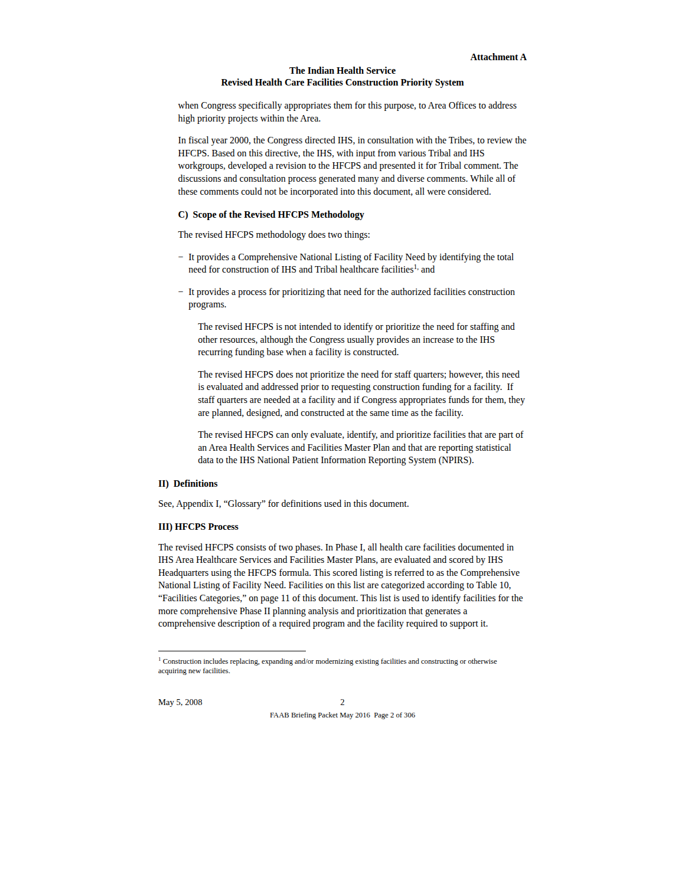Attachment A
The Indian Health Service Revised Health Care Facilities Construction Priority System
when Congress specifically appropriates them for this purpose, to Area Offices to address high priority projects within the Area.
In fiscal year 2000, the Congress directed IHS, in consultation with the Tribes, to review the HFCPS. Based on this directive, the IHS, with input from various Tribal and IHS workgroups, developed a revision to the HFCPS and presented it for Tribal comment. The discussions and consultation process generated many and diverse comments. While all of these comments could not be incorporated into this document, all were considered.
C) Scope of the Revised HFCPS Methodology
The revised HFCPS methodology does two things:
It provides a Comprehensive National Listing of Facility Need by identifying the total need for construction of IHS and Tribal healthcare facilities1, and
It provides a process for prioritizing that need for the authorized facilities construction programs.
The revised HFCPS is not intended to identify or prioritize the need for staffing and other resources, although the Congress usually provides an increase to the IHS recurring funding base when a facility is constructed.
The revised HFCPS does not prioritize the need for staff quarters; however, this need is evaluated and addressed prior to requesting construction funding for a facility. If staff quarters are needed at a facility and if Congress appropriates funds for them, they are planned, designed, and constructed at the same time as the facility.
The revised HFCPS can only evaluate, identify, and prioritize facilities that are part of an Area Health Services and Facilities Master Plan and that are reporting statistical data to the IHS National Patient Information Reporting System (NPIRS).
II) Definitions
See, Appendix I, “Glossary” for definitions used in this document.
III) HFCPS Process
The revised HFCPS consists of two phases. In Phase I, all health care facilities documented in IHS Area Healthcare Services and Facilities Master Plans, are evaluated and scored by IHS Headquarters using the HFCPS formula. This scored listing is referred to as the Comprehensive National Listing of Facility Need. Facilities on this list are categorized according to Table 10, “Facilities Categories,” on page 11 of this document. This list is used to identify facilities for the more comprehensive Phase II planning analysis and prioritization that generates a comprehensive description of a required program and the facility required to support it.
1 Construction includes replacing, expanding and/or modernizing existing facilities and constructing or otherwise acquiring new facilities.
May 5, 2008
2
FAAB Briefing Packet May 2016 Page 2 of 306